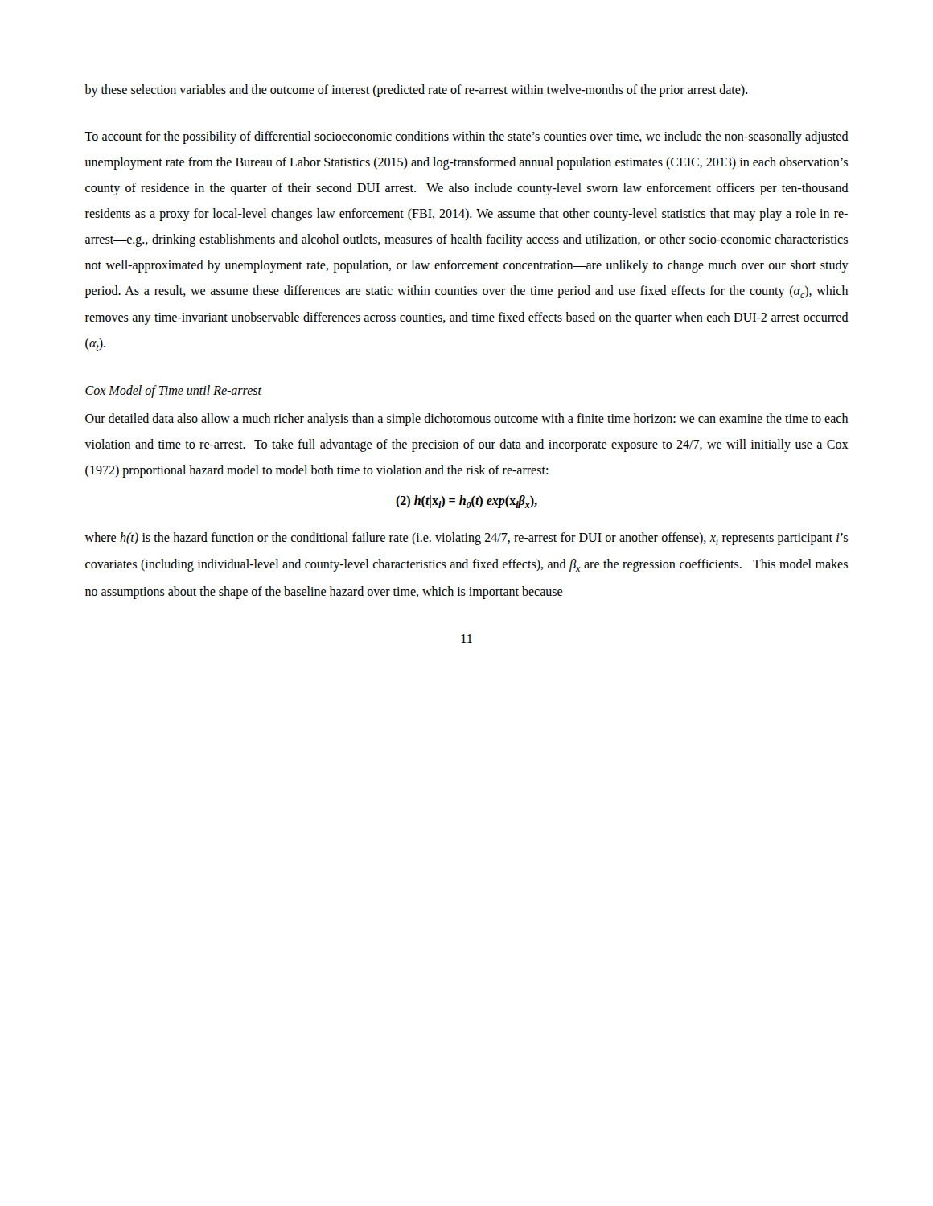by these selection variables and the outcome of interest (predicted rate of re-arrest within twelve-months of the prior arrest date).
To account for the possibility of differential socioeconomic conditions within the state’s counties over time, we include the non-seasonally adjusted unemployment rate from the Bureau of Labor Statistics (2015) and log-transformed annual population estimates (CEIC, 2013) in each observation’s county of residence in the quarter of their second DUI arrest. We also include county-level sworn law enforcement officers per ten-thousand residents as a proxy for local-level changes law enforcement (FBI, 2014). We assume that other county-level statistics that may play a role in re-arrest—e.g., drinking establishments and alcohol outlets, measures of health facility access and utilization, or other socio-economic characteristics not well-approximated by unemployment rate, population, or law enforcement concentration—are unlikely to change much over our short study period. As a result, we assume these differences are static within counties over the time period and use fixed effects for the county (αc), which removes any time-invariant unobservable differences across counties, and time fixed effects based on the quarter when each DUI-2 arrest occurred (αt).
Cox Model of Time until Re-arrest
Our detailed data also allow a much richer analysis than a simple dichotomous outcome with a finite time horizon: we can examine the time to each violation and time to re-arrest. To take full advantage of the precision of our data and incorporate exposure to 24/7, we will initially use a Cox (1972) proportional hazard model to model both time to violation and the risk of re-arrest:
(2) h(t|xi) = h0(t) exp(xiβx),
where h(t) is the hazard function or the conditional failure rate (i.e. violating 24/7, re-arrest for DUI or another offense), xi represents participant i’s covariates (including individual-level and county-level characteristics and fixed effects), and βx are the regression coefficients. This model makes no assumptions about the shape of the baseline hazard over time, which is important because
11